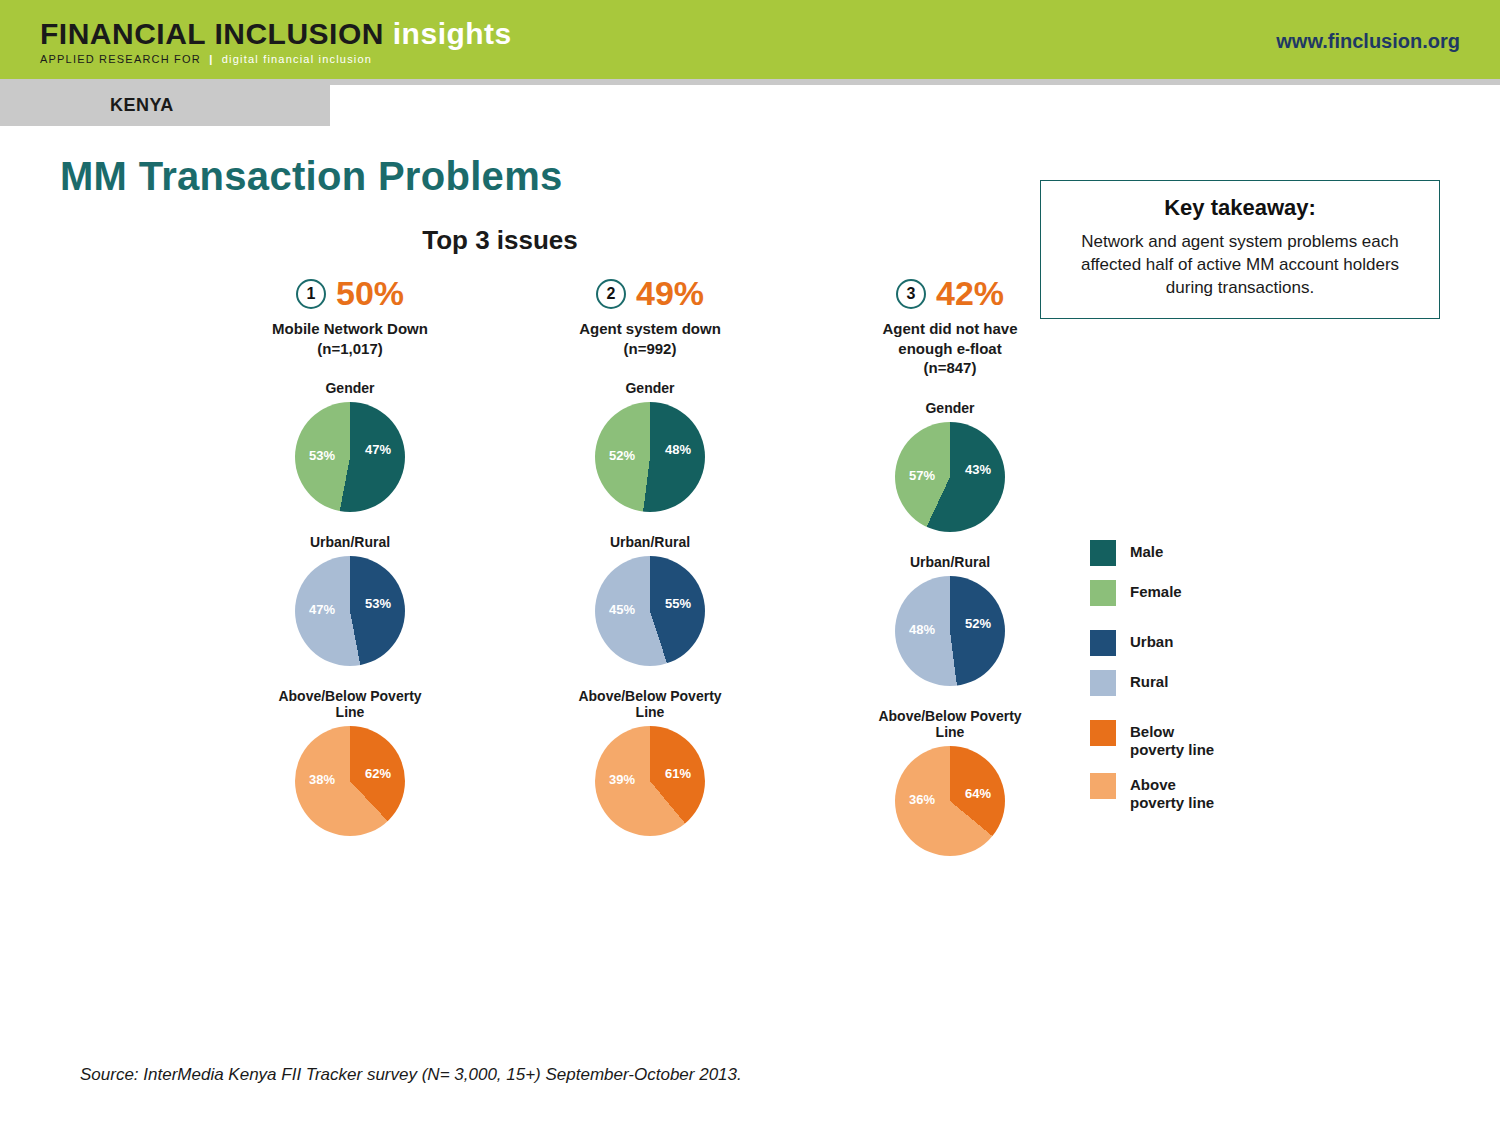FINANCIAL INCLUSION insights
APPLIED RESEARCH FOR | digital financial inclusion
www.finclusion.org
KENYA
MM Transaction Problems
Key takeaway:
Network and agent system problems each affected half of active MM account holders during transactions.
Top 3 issues
1
50%
Mobile Network Down
(n=1,017)
Gender
53% 47%
Urban/Rural
47% 53%
Above/Below Poverty
Line
38% 62%
2
49%
Agent system down
(n=992)
Gender
52% 48%
Urban/Rural
45% 55%
Above/Below Poverty
Line
39% 61%
3
42%
Agent did not have
enough e-float
(n=847)
Gender
57% 43%
Urban/Rural
48% 52%
Above/Below Poverty
Line
36% 64%
Male
Female
Urban
Rural
Below
poverty line
Above
poverty line
Source: InterMedia Kenya FII Tracker survey (N= 3,000, 15+) September-October 2013.